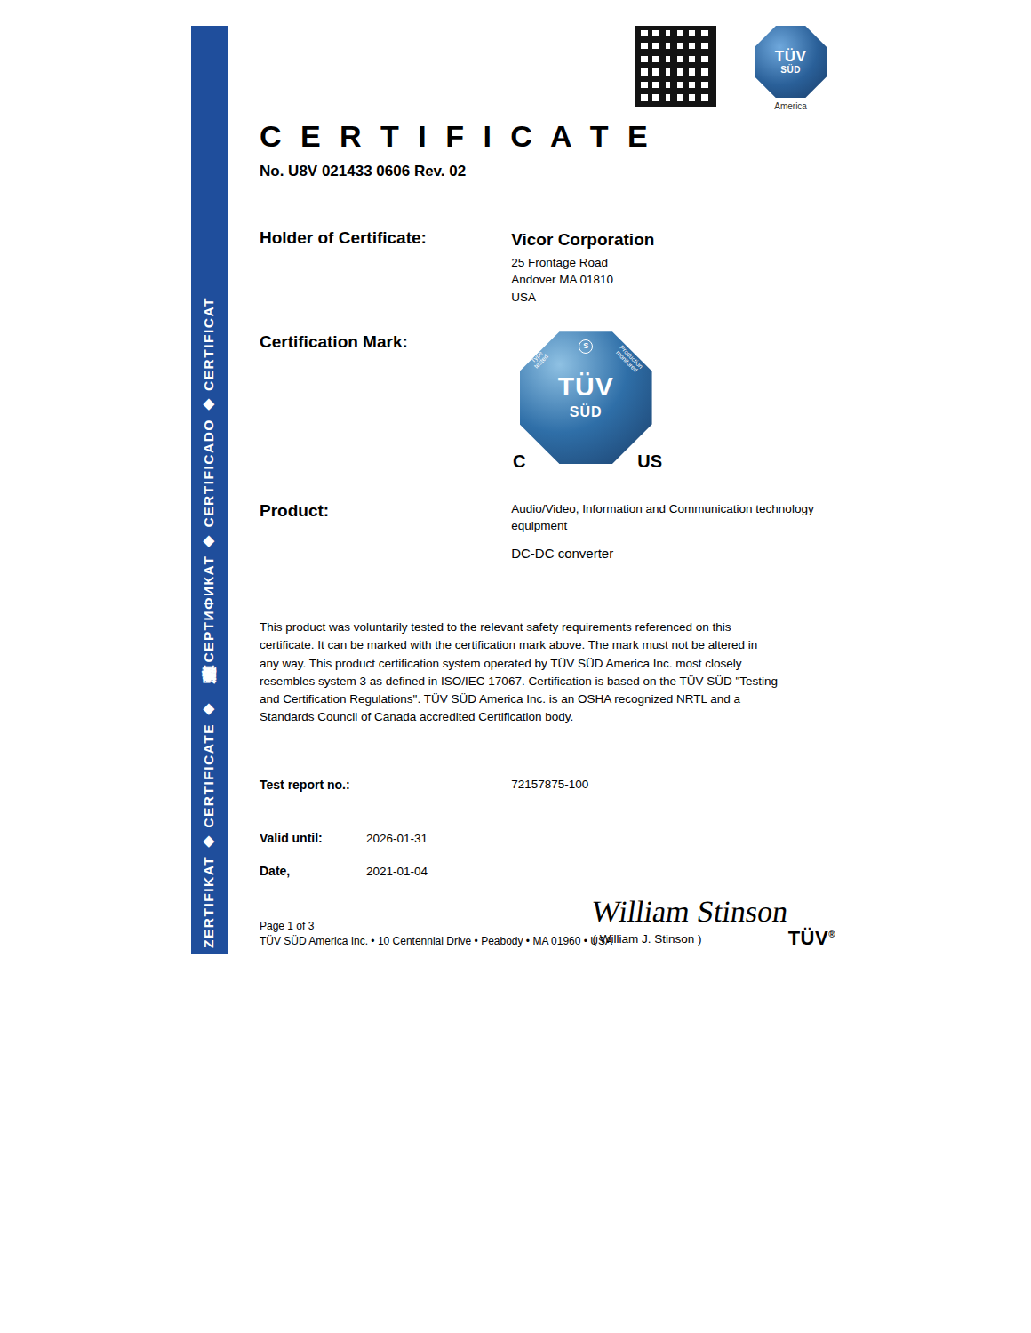ZERTIFIKAT ◆ CERTIFICATE ◆ 認證證書 ◆ СЕРТИФИКАТ ◆ CERTIFICADO ◆ CERTIFICAT
TÜV
SÜD
America
C E R T I F I C A T E
No. U8V 021433 0606 Rev. 02
Holder of Certificate:
Vicor Corporation
25 Frontage Road
Andover MA 01810
USA
Certification Mark:
S
Type
tested
Production
monitored
TÜV
SÜD
CUS
Product:
Audio/Video, Information and Communication technology equipment
DC-DC converter
This product was voluntarily tested to the relevant safety requirements referenced on this certificate. It can be marked with the certification mark above. The mark must not be altered in any way. This product certification system operated by TÜV SÜD America Inc. most closely resembles system 3 as defined in ISO/IEC 17067. Certification is based on the TÜV SÜD "Testing and Certification Regulations". TÜV SÜD America Inc. is an OSHA recognized NRTL and a Standards Council of Canada accredited Certification body.
Test report no.:
72157875-100
Valid until:
2026-01-31
Date,
2021-01-04
William Stinson
( William J. Stinson )
Page 1 of 3
TÜV SÜD America Inc. • 10 Centennial Drive • Peabody • MA 01960 • USA
TÜV®